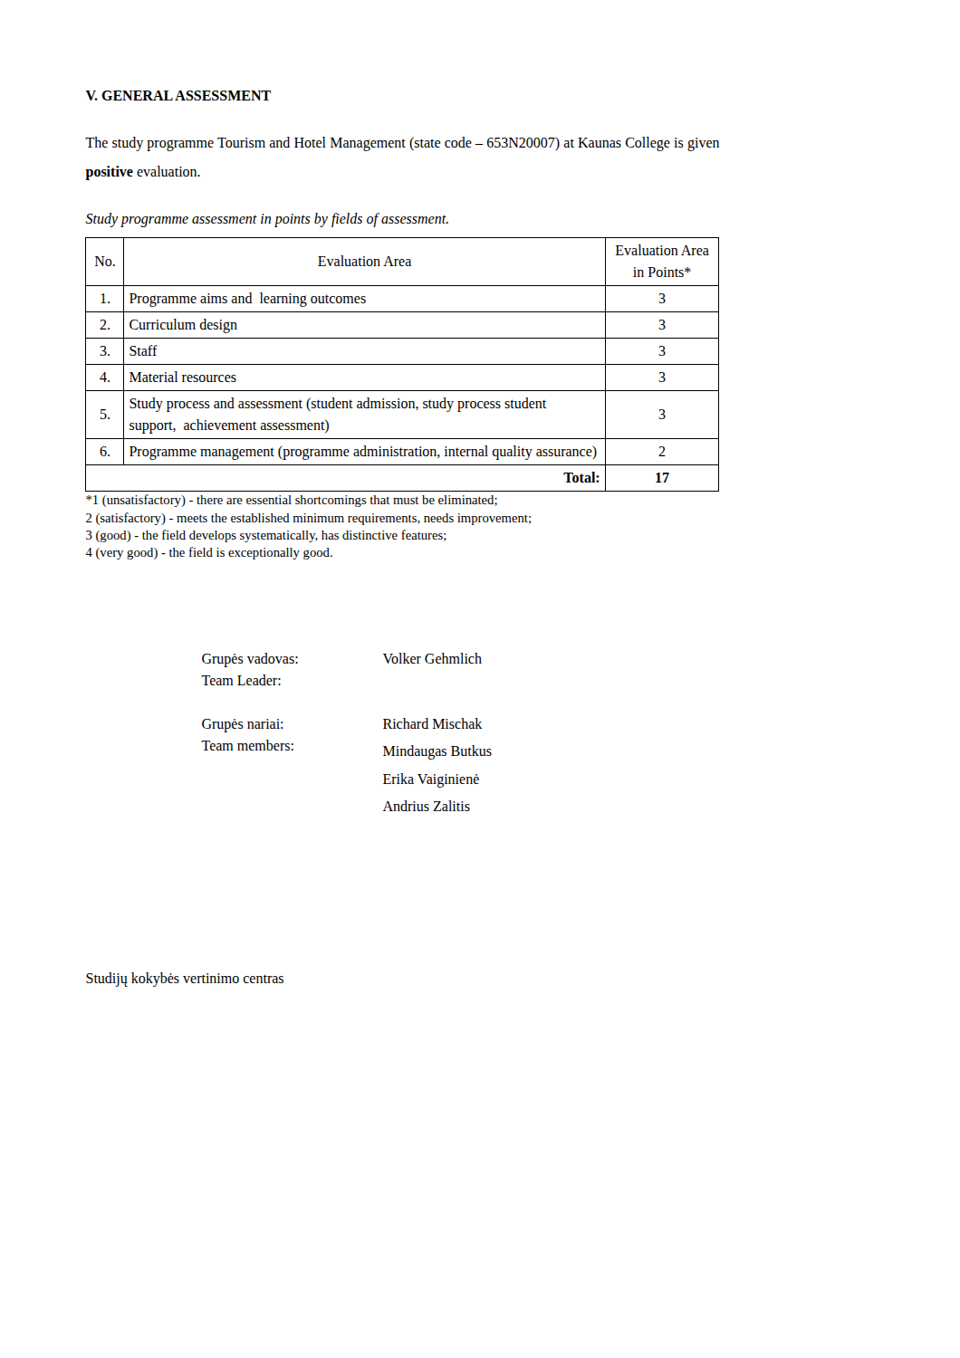V. General Assessment
The study programme Tourism and Hotel Management (state code – 653N20007) at Kaunas College is given positive evaluation.
Study programme assessment in points by fields of assessment.
| No. | Evaluation Area | Evaluation Area in Points* |
| --- | --- | --- |
| 1. | Programme aims and learning outcomes | 3 |
| 2. | Curriculum design | 3 |
| 3. | Staff | 3 |
| 4. | Material resources | 3 |
| 5. | Study process and assessment (student admission, study process student support, achievement assessment) | 3 |
| 6. | Programme management (programme administration, internal quality assurance) | 2 |
| Total: | 17 |
*1 (unsatisfactory) - there are essential shortcomings that must be eliminated;
2 (satisfactory) - meets the established minimum requirements, needs improvement;
3 (good) - the field develops systematically, has distinctive features;
4 (very good) - the field is exceptionally good.
Grupės vadovas:
Team Leader:
Volker Gehmlich
Grupės nariai:
Team members:
Richard Mischak
Mindaugas Butkus
Erika Vaiginienė
Andrius Zalitis
Studijų kokybės vertinimo centras